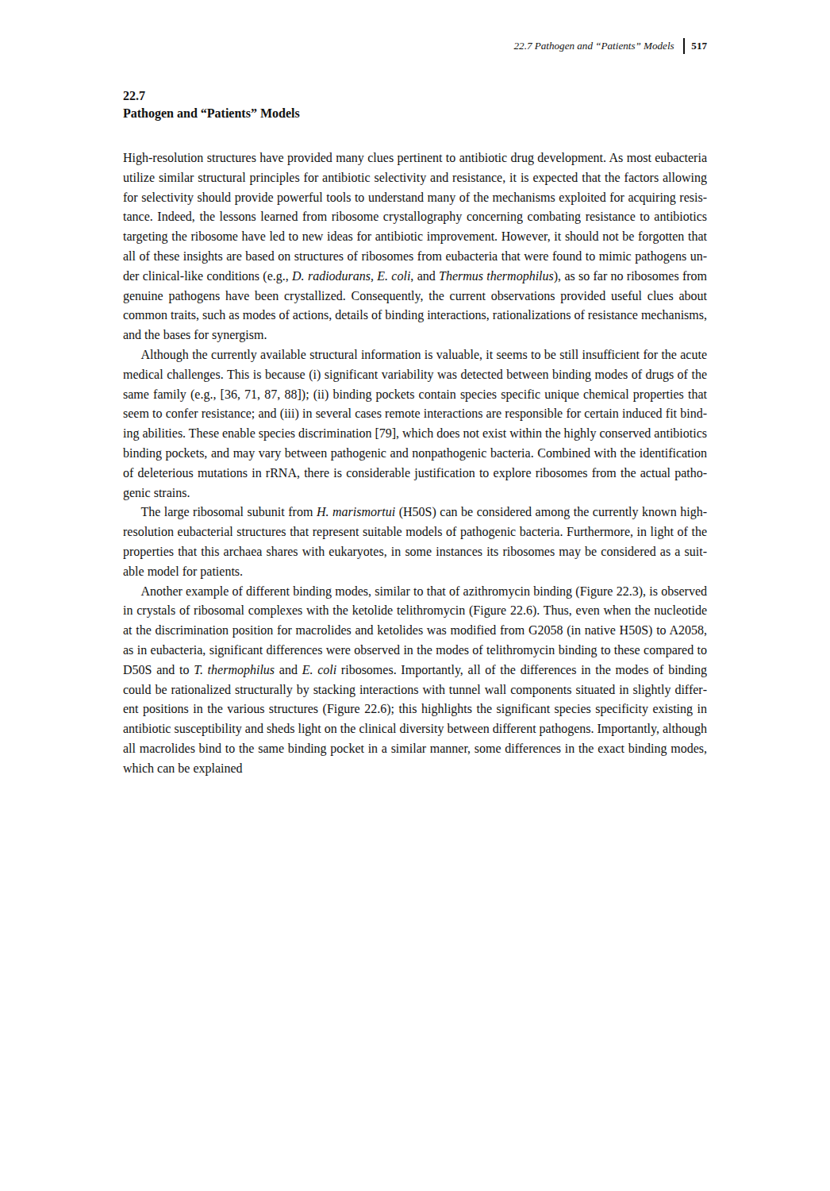22.7 Pathogen and “Patients” Models 517
22.7 Pathogen and “Patients” Models
High-resolution structures have provided many clues pertinent to antibiotic drug development. As most eubacteria utilize similar structural principles for antibiotic selectivity and resistance, it is expected that the factors allowing for selectivity should provide powerful tools to understand many of the mechanisms exploited for acquiring resistance. Indeed, the lessons learned from ribosome crystallography concerning combating resistance to antibiotics targeting the ribosome have led to new ideas for antibiotic improvement. However, it should not be forgotten that all of these insights are based on structures of ribosomes from eubacteria that were found to mimic pathogens under clinical-like conditions (e.g., D. radiodurans, E. coli, and Thermus thermophilus), as so far no ribosomes from genuine pathogens have been crystallized. Consequently, the current observations provided useful clues about common traits, such as modes of actions, details of binding interactions, rationalizations of resistance mechanisms, and the bases for synergism.
Although the currently available structural information is valuable, it seems to be still insufficient for the acute medical challenges. This is because (i) significant variability was detected between binding modes of drugs of the same family (e.g., [36, 71, 87, 88]); (ii) binding pockets contain species specific unique chemical properties that seem to confer resistance; and (iii) in several cases remote interactions are responsible for certain induced fit binding abilities. These enable species discrimination [79], which does not exist within the highly conserved antibiotics binding pockets, and may vary between pathogenic and nonpathogenic bacteria. Combined with the identification of deleterious mutations in rRNA, there is considerable justification to explore ribosomes from the actual pathogenic strains.
The large ribosomal subunit from H. marismortui (H50S) can be considered among the currently known high-resolution eubacterial structures that represent suitable models of pathogenic bacteria. Furthermore, in light of the properties that this archaea shares with eukaryotes, in some instances its ribosomes may be considered as a suitable model for patients.
Another example of different binding modes, similar to that of azithromycin binding (Figure 22.3), is observed in crystals of ribosomal complexes with the ketolide telithromycin (Figure 22.6). Thus, even when the nucleotide at the discrimination position for macrolides and ketolides was modified from G2058 (in native H50S) to A2058, as in eubacteria, significant differences were observed in the modes of telithromycin binding to these compared to D50S and to T. thermophilus and E. coli ribosomes. Importantly, all of the differences in the modes of binding could be rationalized structurally by stacking interactions with tunnel wall components situated in slightly different positions in the various structures (Figure 22.6); this highlights the significant species specificity existing in antibiotic susceptibility and sheds light on the clinical diversity between different pathogens. Importantly, although all macrolides bind to the same binding pocket in a similar manner, some differences in the exact binding modes, which can be explained